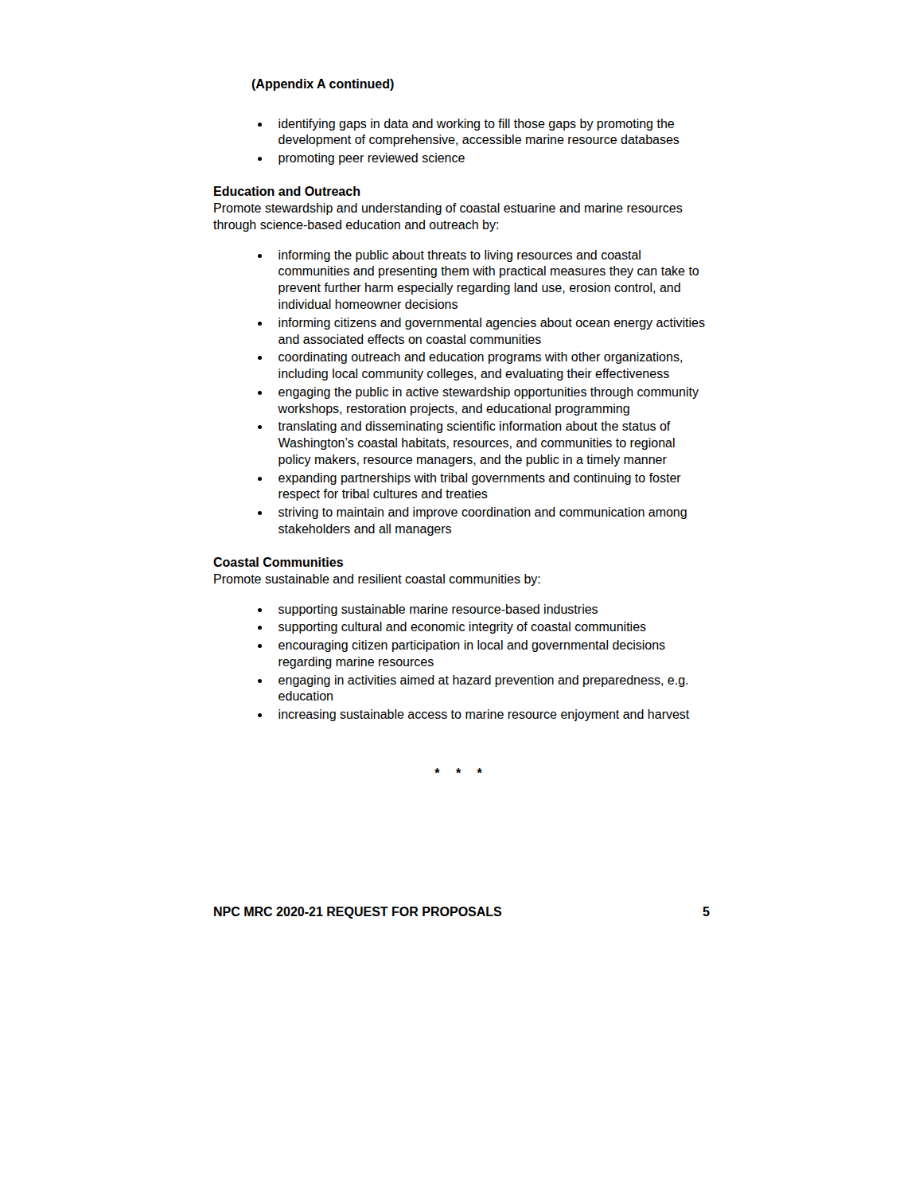(Appendix A continued)
identifying gaps in data and working to fill those gaps by promoting the development of comprehensive, accessible marine resource databases
promoting peer reviewed science
Education and Outreach
Promote stewardship and understanding of coastal estuarine and marine resources through science-based education and outreach by:
informing the public about threats to living resources and coastal communities and presenting them with practical measures they can take to prevent further harm especially regarding land use, erosion control, and individual homeowner decisions
informing citizens and governmental agencies about ocean energy activities and associated effects on coastal communities
coordinating outreach and education programs with other organizations, including local community colleges, and evaluating their effectiveness
engaging the public in active stewardship opportunities through community workshops, restoration projects, and educational programming
translating and disseminating scientific information about the status of Washington’s coastal habitats, resources, and communities to regional policy makers, resource managers, and the public in a timely manner
expanding partnerships with tribal governments and continuing to foster respect for tribal cultures and treaties
striving to maintain and improve coordination and communication among stakeholders and all managers
Coastal Communities
Promote sustainable and resilient coastal communities by:
supporting sustainable marine resource-based industries
supporting cultural and economic integrity of coastal communities
encouraging citizen participation in local and governmental decisions regarding marine resources
engaging in activities aimed at hazard prevention and preparedness, e.g. education
increasing sustainable access to marine resource enjoyment and harvest
* * *
NPC MRC 2020-21 REQUEST FOR PROPOSALS 5